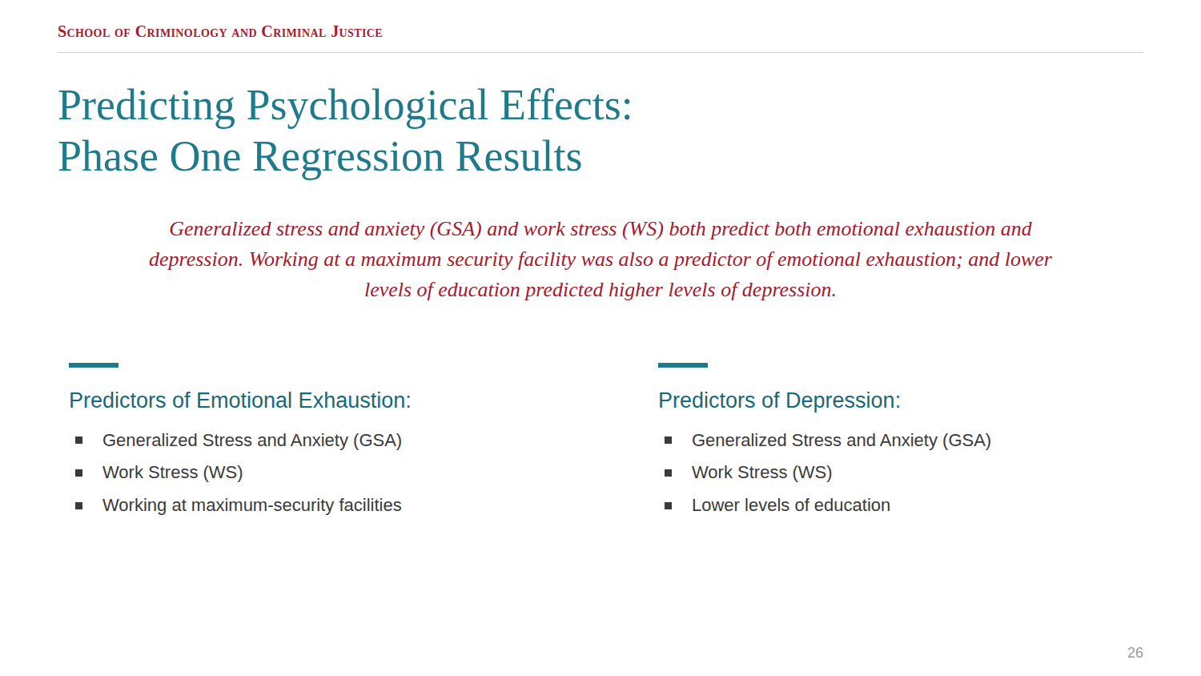School of Criminology and Criminal Justice
Predicting Psychological Effects:
Phase One Regression Results
Generalized stress and anxiety (GSA) and work stress (WS) both predict both emotional exhaustion and depression. Working at a maximum security facility was also a predictor of emotional exhaustion; and lower levels of education predicted higher levels of depression.
Predictors of Emotional Exhaustion:
Generalized Stress and Anxiety (GSA)
Work Stress (WS)
Working at maximum-security facilities
Predictors of Depression:
Generalized Stress and Anxiety (GSA)
Work Stress (WS)
Lower levels of education
26